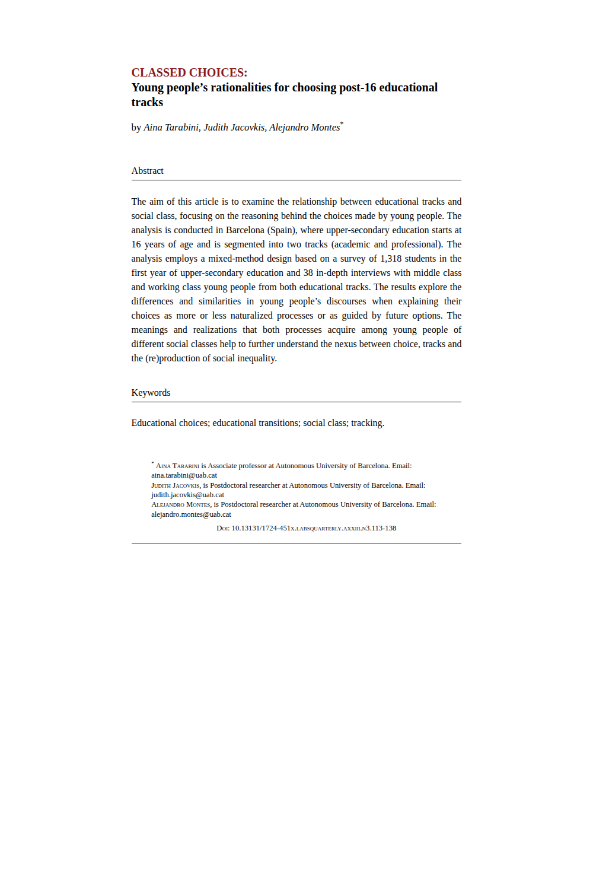CLASSED CHOICES: Young people’s rationalities for choosing post-16 educational tracks
by Aina Tarabini, Judith Jacovkis, Alejandro Montes*
Abstract
The aim of this article is to examine the relationship between educational tracks and social class, focusing on the reasoning behind the choices made by young people. The analysis is conducted in Barcelona (Spain), where upper-secondary education starts at 16 years of age and is segmented into two tracks (academic and professional). The analysis employs a mixed-method design based on a survey of 1,318 students in the first year of upper-secondary education and 38 in-depth interviews with middle class and working class young people from both educational tracks. The results explore the differences and similarities in young people’s discourses when explaining their choices as more or less naturalized processes or as guided by future options. The meanings and realizations that both processes acquire among young people of different social classes help to further understand the nexus between choice, tracks and the (re)production of social inequality.
Keywords
Educational choices; educational transitions; social class; tracking.
* Aina Tarabini is Associate professor at Autonomous University of Barcelona. Email: aina.tarabini@uab.cat
Judith Jacovkis, is Postdoctoral researcher at Autonomous University of Barcelona. Email: judith.jacovkis@uab.cat
Alejandro Montes, is Postdoctoral researcher at Autonomous University of Barcelona. Email: alejandro.montes@uab.cat
Doi: 10.13131/1724-451x.labsquarterly.axxiii.n3.113-138